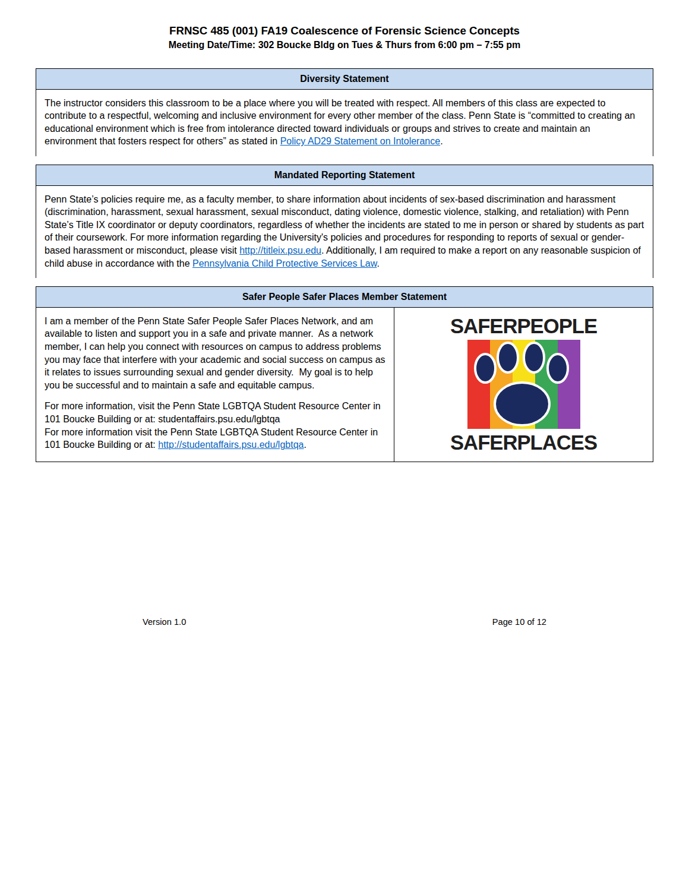FRNSC 485 (001) FA19 Coalescence of Forensic Science Concepts
Meeting Date/Time: 302 Boucke Bldg on Tues & Thurs from 6:00 pm – 7:55 pm
Diversity Statement
The instructor considers this classroom to be a place where you will be treated with respect. All members of this class are expected to contribute to a respectful, welcoming and inclusive environment for every other member of the class. Penn State is “committed to creating an educational environment which is free from intolerance directed toward individuals or groups and strives to create and maintain an environment that fosters respect for others” as stated in Policy AD29 Statement on Intolerance.
Mandated Reporting Statement
Penn State’s policies require me, as a faculty member, to share information about incidents of sex-based discrimination and harassment (discrimination, harassment, sexual harassment, sexual misconduct, dating violence, domestic violence, stalking, and retaliation) with Penn State’s Title IX coordinator or deputy coordinators, regardless of whether the incidents are stated to me in person or shared by students as part of their coursework. For more information regarding the University's policies and procedures for responding to reports of sexual or gender-based harassment or misconduct, please visit http://titleix.psu.edu. Additionally, I am required to make a report on any reasonable suspicion of child abuse in accordance with the Pennsylvania Child Protective Services Law.
Safer People Safer Places Member Statement
I am a member of the Penn State Safer People Safer Places Network, and am available to listen and support you in a safe and private manner. As a network member, I can help you connect with resources on campus to address problems you may face that interfere with your academic and social success on campus as it relates to issues surrounding sexual and gender diversity. My goal is to help you be successful and to maintain a safe and equitable campus.
For more information, visit the Penn State LGBTQA Student Resource Center in 101 Boucke Building or at: studentaffairs.psu.edu/lgbtqa
For more information visit the Penn State LGBTQA Student Resource Center in 101 Boucke Building or at: http://studentaffairs.psu.edu/lgbtqa.
SAFER PEOPLE
SAFER PLACES
Version 1.0
Page 10 of 12